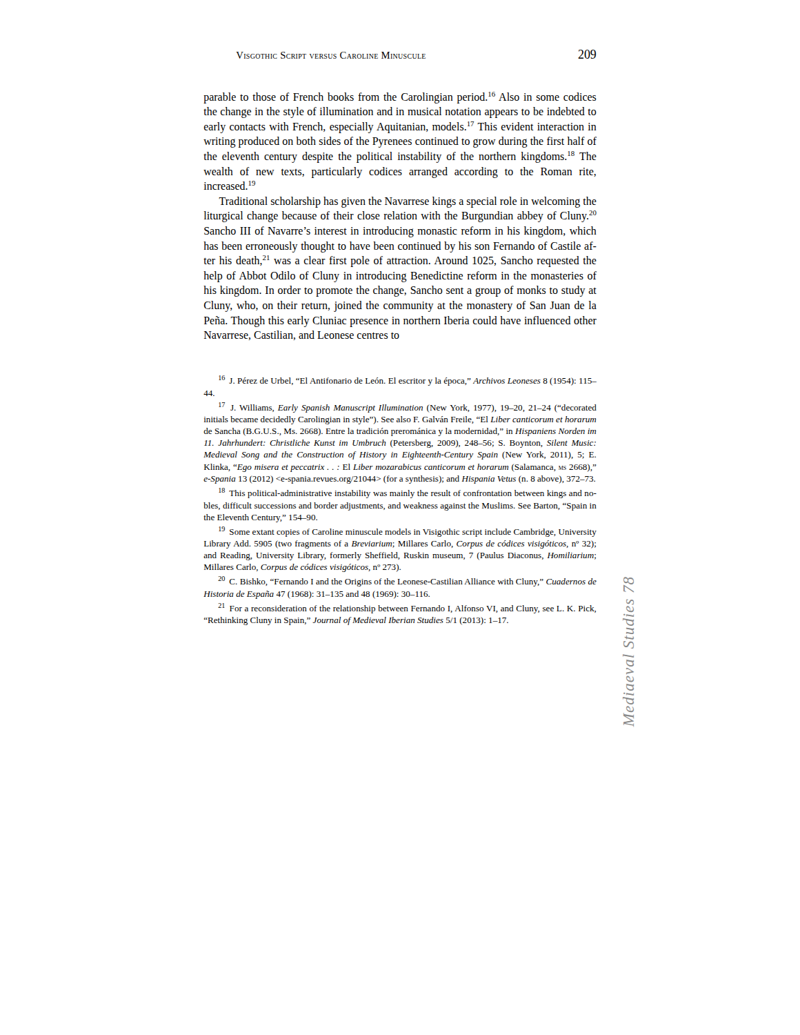Visgothic Script versus Caroline Minuscule 209
parable to those of French books from the Carolingian period.16 Also in some codices the change in the style of illumination and in musical notation appears to be indebted to early contacts with French, especially Aquitanian, models.17 This evident interaction in writing produced on both sides of the Pyrenees continued to grow during the first half of the eleventh century despite the political instability of the northern kingdoms.18 The wealth of new texts, particularly codices arranged according to the Roman rite, increased.19
Traditional scholarship has given the Navarrese kings a special role in welcoming the liturgical change because of their close relation with the Burgundian abbey of Cluny.20 Sancho III of Navarre’s interest in introducing monastic reform in his kingdom, which has been erroneously thought to have been continued by his son Fernando of Castile after his death,21 was a clear first pole of attraction. Around 1025, Sancho requested the help of Abbot Odilo of Cluny in introducing Benedictine reform in the monasteries of his kingdom. In order to promote the change, Sancho sent a group of monks to study at Cluny, who, on their return, joined the community at the monastery of San Juan de la Peña. Though this early Cluniac presence in northern Iberia could have influenced other Navarrese, Castilian, and Leonese centres to
16 J. Pérez de Urbel, “El Antifonario de León. El escritor y la época,” Archivos Leoneses 8 (1954): 115–44.
17 J. Williams, Early Spanish Manuscript Illumination (New York, 1977), 19–20, 21–24 (“decorated initials became decidedly Carolingian in style”). See also F. Galván Freile, “El Liber canticorum et horarum de Sancha (B.G.U.S., Ms. 2668). Entre la tradición prerománica y la modernidad,” in Hispaniens Norden im 11. Jahrhundert: Christliche Kunst im Umbruch (Petersberg, 2009), 248–56; S. Boynton, Silent Music: Medieval Song and the Construction of History in Eighteenth-Century Spain (New York, 2011), 5; E. Klinka, “Ego misera et peccatrix . . : El Liber mozarabicus canticorum et horarum (Salamanca, ms 2668),” e-Spania 13 (2012) <e-spania.revues.org/21044> (for a synthesis); and Hispania Vetus (n. 8 above), 372–73.
18 This political-administrative instability was mainly the result of confrontation between kings and nobles, difficult successions and border adjustments, and weakness against the Muslims. See Barton, “Spain in the Eleventh Century,” 154–90.
19 Some extant copies of Caroline minuscule models in Visigothic script include Cambridge, University Library Add. 5905 (two fragments of a Breviarium; Millares Carlo, Corpus de códices visigóticos, nº 32); and Reading, University Library, formerly Sheffield, Ruskin museum, 7 (Paulus Diaconus, Homiliarium; Millares Carlo, Corpus de códices visigóticos, nº 273).
20 C. Bishko, “Fernando I and the Origins of the Leonese-Castilian Alliance with Cluny,” Cuadernos de Historia de España 47 (1968): 31–135 and 48 (1969): 30–116.
21 For a reconsideration of the relationship between Fernando I, Alfonso VI, and Cluny, see L. K. Pick, “Rethinking Cluny in Spain,” Journal of Medieval Iberian Studies 5/1 (2013): 1–17.
Mediaeval Studies 78